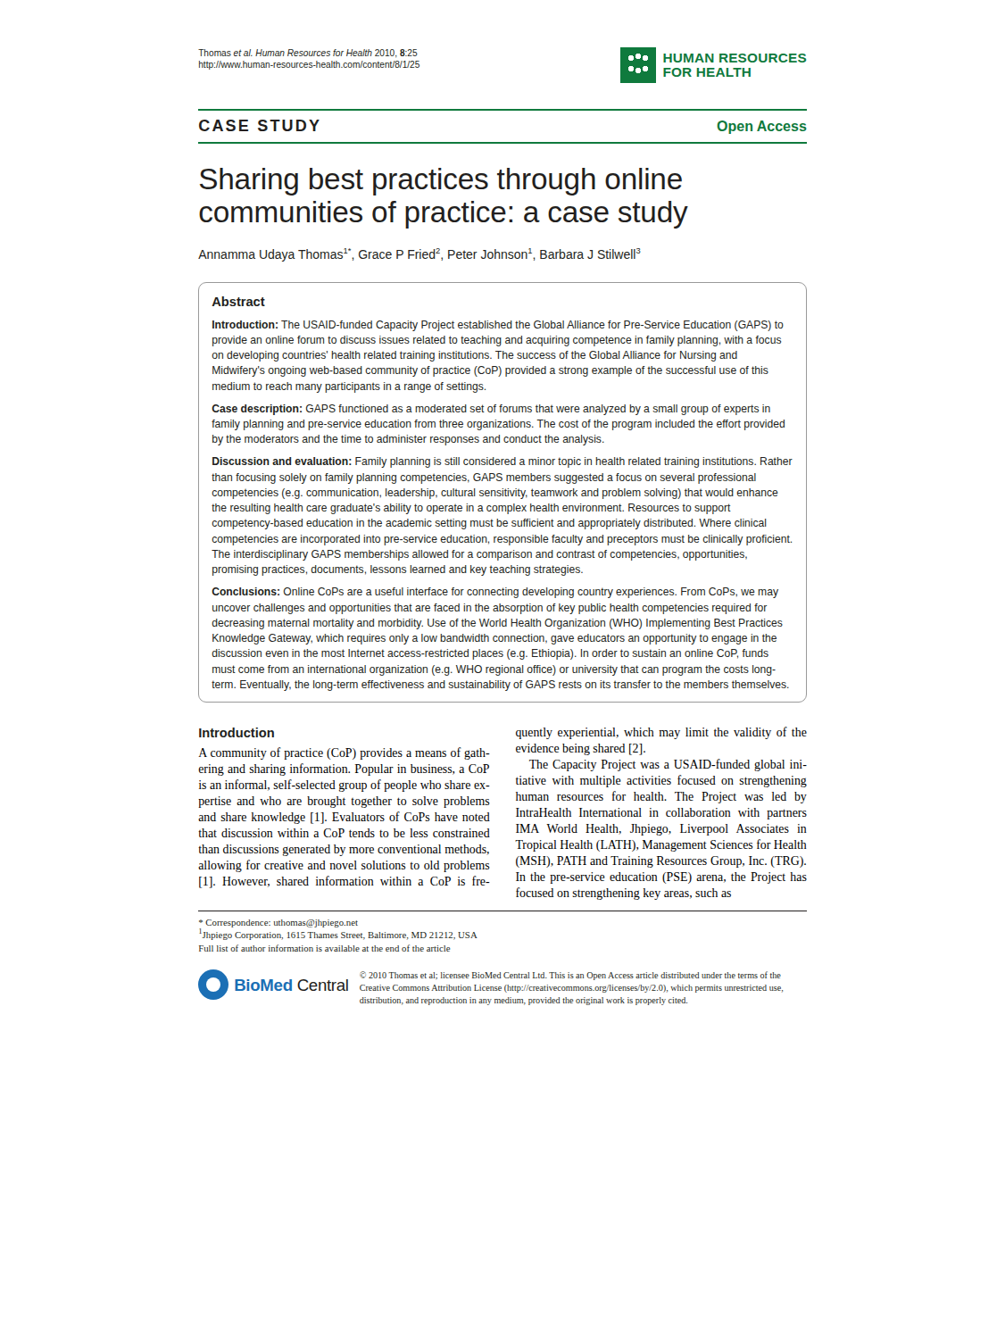Thomas et al. Human Resources for Health 2010, 8:25
http://www.human-resources-health.com/content/8/1/25
Human Resources
for Health
CASE STUDY
Open Access
Sharing best practices through online
communities of practice: a case study
Annamma Udaya Thomas1*, Grace P Fried2, Peter Johnson1, Barbara J Stilwell3
Abstract
Introduction: The USAID-funded Capacity Project established the Global Alliance for Pre-Service Education (GAPS) to provide an online forum to discuss issues related to teaching and acquiring competence in family planning, with a focus on developing countries' health related training institutions. The success of the Global Alliance for Nursing and Midwifery's ongoing web-based community of practice (CoP) provided a strong example of the successful use of this medium to reach many participants in a range of settings.
Case description: GAPS functioned as a moderated set of forums that were analyzed by a small group of experts in family planning and pre-service education from three organizations. The cost of the program included the effort provided by the moderators and the time to administer responses and conduct the analysis.
Discussion and evaluation: Family planning is still considered a minor topic in health related training institutions. Rather than focusing solely on family planning competencies, GAPS members suggested a focus on several professional competencies (e.g. communication, leadership, cultural sensitivity, teamwork and problem solving) that would enhance the resulting health care graduate's ability to operate in a complex health environment. Resources to support competency-based education in the academic setting must be sufficient and appropriately distributed. Where clinical competencies are incorporated into pre-service education, responsible faculty and preceptors must be clinically proficient. The interdisciplinary GAPS memberships allowed for a comparison and contrast of competencies, opportunities, promising practices, documents, lessons learned and key teaching strategies.
Conclusions: Online CoPs are a useful interface for connecting developing country experiences. From CoPs, we may uncover challenges and opportunities that are faced in the absorption of key public health competencies required for decreasing maternal mortality and morbidity. Use of the World Health Organization (WHO) Implementing Best Practices Knowledge Gateway, which requires only a low bandwidth connection, gave educators an opportunity to engage in the discussion even in the most Internet access-restricted places (e.g. Ethiopia). In order to sustain an online CoP, funds must come from an international organization (e.g. WHO regional office) or university that can program the costs long-term. Eventually, the long-term effectiveness and sustainability of GAPS rests on its transfer to the members themselves.
Introduction
A community of practice (CoP) provides a means of gathering and sharing information. Popular in business, a CoP is an informal, self-selected group of people who share expertise and who are brought together to solve problems and share knowledge [1]. Evaluators of CoPs have noted that discussion within a CoP tends to be less constrained than discussions generated by more conventional methods, allowing for creative and novel solutions to old problems [1]. However, shared information within a CoP is frequently experiential, which may limit the validity of the evidence being shared [2].
The Capacity Project was a USAID-funded global initiative with multiple activities focused on strengthening human resources for health. The Project was led by IntraHealth International in collaboration with partners IMA World Health, Jhpiego, Liverpool Associates in Tropical Health (LATH), Management Sciences for Health (MSH), PATH and Training Resources Group, Inc. (TRG). In the pre-service education (PSE) arena, the Project has focused on strengthening key areas, such as
* Correspondence: uthomas@jhpiego.net
1Jhpiego Corporation, 1615 Thames Street, Baltimore, MD 21212, USA
Full list of author information is available at the end of the article
Bio Med Central
© 2010 Thomas et al; licensee BioMed Central Ltd. This is an Open Access article distributed under the terms of the Creative Commons Attribution License (http://creativecommons.org/licenses/by/2.0), which permits unrestricted use, distribution, and reproduction in any medium, provided the original work is properly cited.